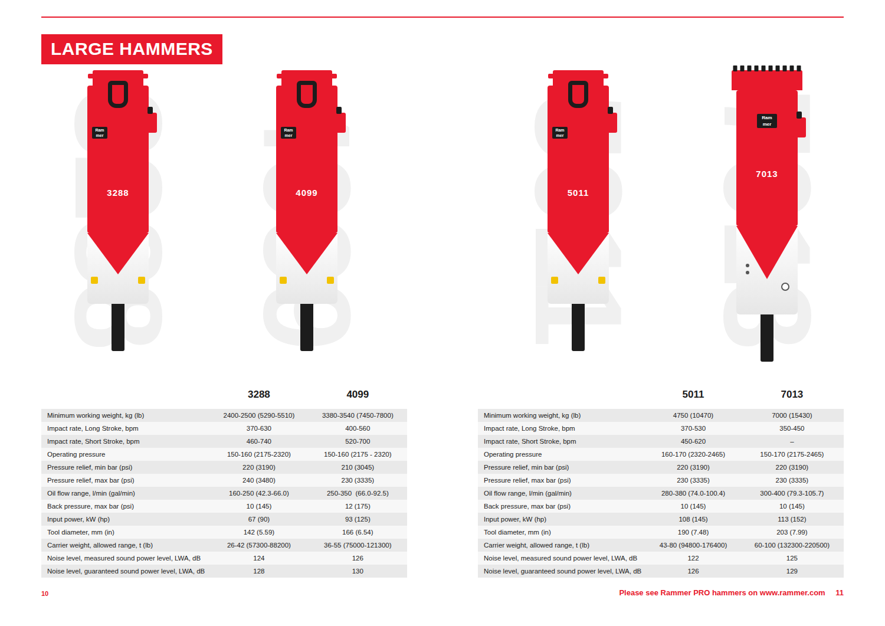Large Hammers
3288
Ram
mer
3288
4099
Ram
mer
4099
5011
Ram
mer
5011
7013
Ram
mer
7013
| | 3288 | 4099 |
| --- | --- | --- |
| Minimum working weight, kg (lb) | 2400-2500 (5290-5510) | 3380-3540 (7450-7800) |
| Impact rate, Long Stroke, bpm | 370-630 | 400-560 |
| Impact rate, Short Stroke, bpm | 460-740 | 520-700 |
| Operating pressure | 150-160 (2175-2320) | 150-160 (2175 - 2320) |
| Pressure relief, min bar (psi) | 220 (3190) | 210 (3045) |
| Pressure relief, max bar (psi) | 240 (3480) | 230 (3335) |
| Oil flow range, l/min (gal/min) | 160-250 (42.3-66.0) | 250-350 (66.0-92.5) |
| Back pressure, max bar (psi) | 10 (145) | 12 (175) |
| Input power, kW (hp) | 67 (90) | 93 (125) |
| Tool diameter, mm (in) | 142 (5.59) | 166 (6.54) |
| Carrier weight, allowed range, t (lb) | 26-42 (57300-88200) | 36-55 (75000-121300) |
| Noise level, measured sound power level, LWA, dB | 124 | 126 |
| Noise level, guaranteed sound power level, LWA, dB | 128 | 130 |
| | 5011 | 7013 |
| --- | --- | --- |
| Minimum working weight, kg (lb) | 4750 (10470) | 7000 (15430) |
| Impact rate, Long Stroke, bpm | 370-530 | 350-450 |
| Impact rate, Short Stroke, bpm | 450-620 | – |
| Operating pressure | 160-170 (2320-2465) | 150-170 (2175-2465) |
| Pressure relief, min bar (psi) | 220 (3190) | 220 (3190) |
| Pressure relief, max bar (psi) | 230 (3335) | 230 (3335) |
| Oil flow range, l/min (gal/min) | 280-380 (74.0-100.4) | 300-400 (79.3-105.7) |
| Back pressure, max bar (psi) | 10 (145) | 10 (145) |
| Input power, kW (hp) | 108 (145) | 113 (152) |
| Tool diameter, mm (in) | 190 (7.48) | 203 (7.99) |
| Carrier weight, allowed range, t (lb) | 43-80 (94800-176400) | 60-100 (132300-220500) |
| Noise level, measured sound power level, LWA, dB | 122 | 125 |
| Noise level, guaranteed sound power level, LWA, dB | 126 | 129 |
10
Please see Rammer PRO hammers on www.rammer.com 11